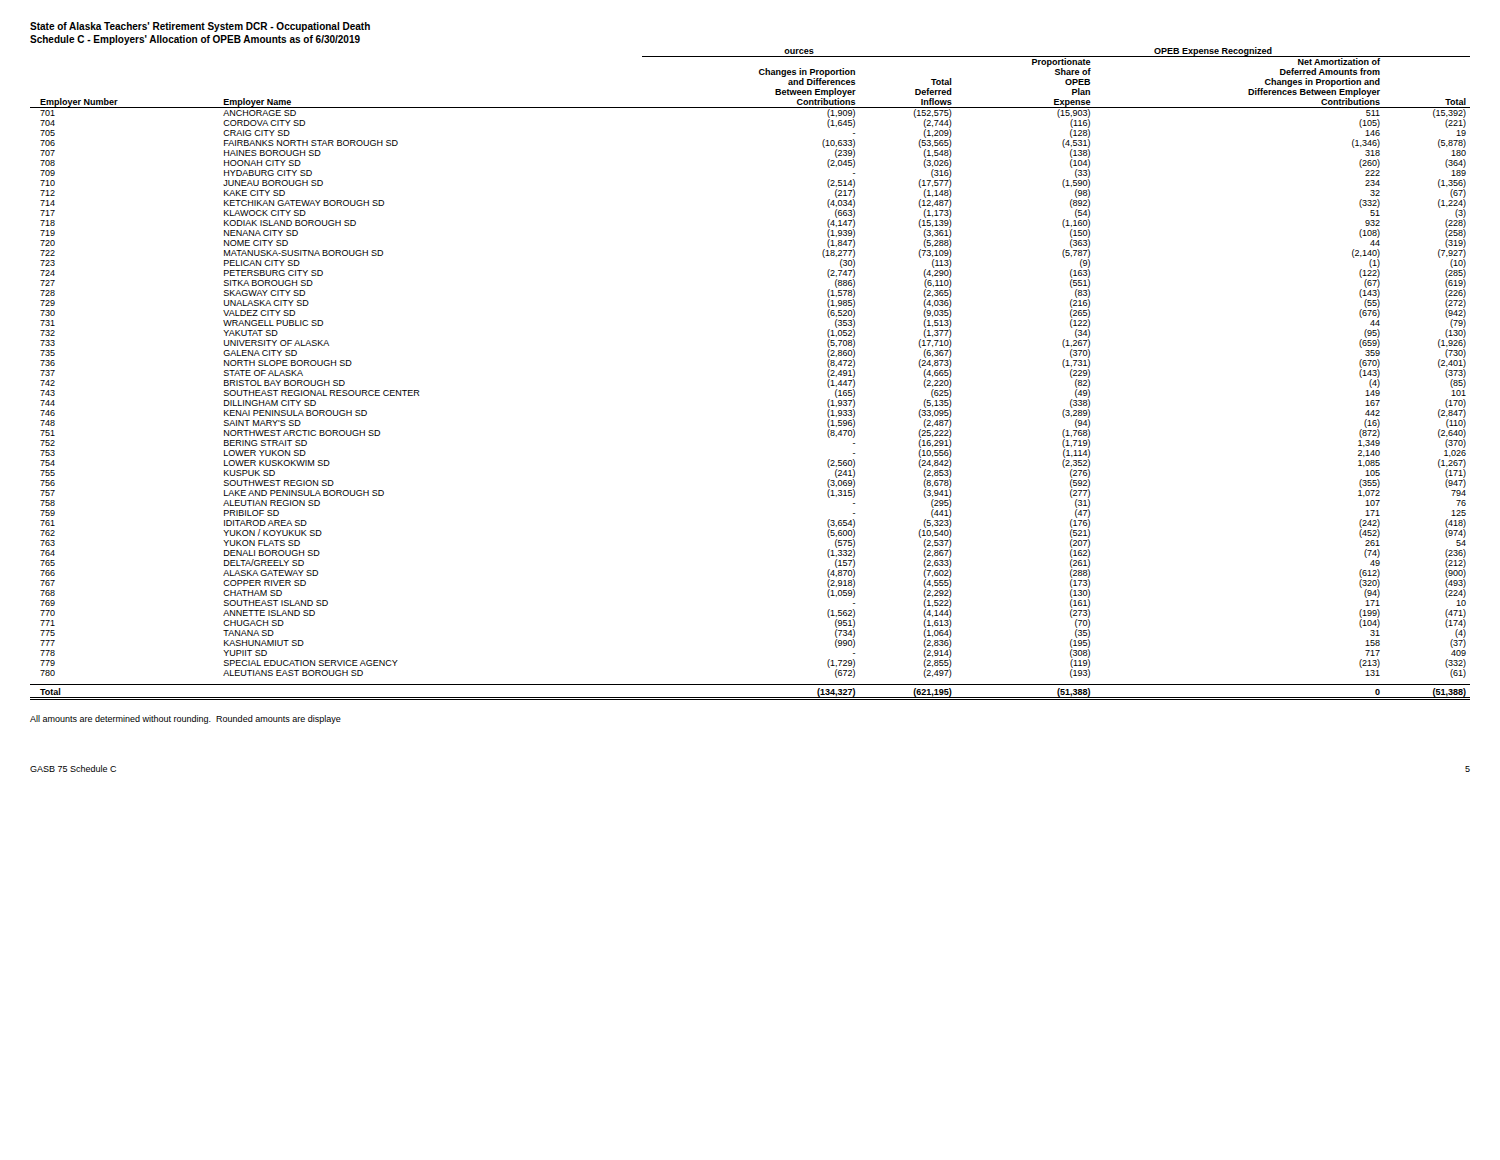State of Alaska Teachers' Retirement System DCR - Occupational Death
Schedule C - Employers' Allocation of OPEB Amounts as of 6/30/2019
| | | ources | OPEB Expense Recognized |
| --- | --- | --- | --- |
| | | | | Proportionate | Net Amortization of | |
| | | Changes in Proportion | | Share of | Deferred Amounts from | |
| | | and Differences | Total | OPEB | Changes in Proportion and | |
| | | Between Employer | Deferred | Plan | Differences Between Employer | |
| Employer Number | Employer Name | Contributions | Inflows | Expense | Contributions | Total |
| 701 | ANCHORAGE SD | (1,909) | (152,575) | (15,903) | 511 | (15,392) |
| 704 | CORDOVA CITY SD | (1,645) | (2,744) | (116) | (105) | (221) |
| 705 | CRAIG CITY SD | - | (1,209) | (128) | 146 | 19 |
| 706 | FAIRBANKS NORTH STAR BOROUGH SD | (10,633) | (53,565) | (4,531) | (1,346) | (5,878) |
| 707 | HAINES BOROUGH SD | (239) | (1,548) | (138) | 318 | 180 |
| 708 | HOONAH CITY SD | (2,045) | (3,026) | (104) | (260) | (364) |
| 709 | HYDABURG CITY SD | - | (316) | (33) | 222 | 189 |
| 710 | JUNEAU BOROUGH SD | (2,514) | (17,577) | (1,590) | 234 | (1,356) |
| 712 | KAKE CITY SD | (217) | (1,148) | (98) | 32 | (67) |
| 714 | KETCHIKAN GATEWAY BOROUGH SD | (4,034) | (12,487) | (892) | (332) | (1,224) |
| 717 | KLAWOCK CITY SD | (663) | (1,173) | (54) | 51 | (3) |
| 718 | KODIAK ISLAND BOROUGH SD | (4,147) | (15,139) | (1,160) | 932 | (228) |
| 719 | NENANA CITY SD | (1,939) | (3,361) | (150) | (108) | (258) |
| 720 | NOME CITY SD | (1,847) | (5,288) | (363) | 44 | (319) |
| 722 | MATANUSKA-SUSITNA BOROUGH SD | (18,277) | (73,109) | (5,787) | (2,140) | (7,927) |
| 723 | PELICAN CITY SD | (30) | (113) | (9) | (1) | (10) |
| 724 | PETERSBURG CITY SD | (2,747) | (4,290) | (163) | (122) | (285) |
| 727 | SITKA BOROUGH SD | (886) | (6,110) | (551) | (67) | (619) |
| 728 | SKAGWAY CITY SD | (1,578) | (2,365) | (83) | (143) | (226) |
| 729 | UNALASKA CITY SD | (1,985) | (4,036) | (216) | (55) | (272) |
| 730 | VALDEZ CITY SD | (6,520) | (9,035) | (265) | (676) | (942) |
| 731 | WRANGELL PUBLIC SD | (353) | (1,513) | (122) | 44 | (79) |
| 732 | YAKUTAT SD | (1,052) | (1,377) | (34) | (95) | (130) |
| 733 | UNIVERSITY OF ALASKA | (5,708) | (17,710) | (1,267) | (659) | (1,926) |
| 735 | GALENA CITY SD | (2,860) | (6,367) | (370) | 359 | (730) |
| 736 | NORTH SLOPE BOROUGH SD | (8,472) | (24,873) | (1,731) | (670) | (2,401) |
| 737 | STATE OF ALASKA | (2,491) | (4,665) | (229) | (143) | (373) |
| 742 | BRISTOL BAY BOROUGH SD | (1,447) | (2,220) | (82) | (4) | (85) |
| 743 | SOUTHEAST REGIONAL RESOURCE CENTER | (165) | (625) | (49) | 149 | 101 |
| 744 | DILLINGHAM CITY SD | (1,937) | (5,135) | (338) | 167 | (170) |
| 746 | KENAI PENINSULA BOROUGH SD | (1,933) | (33,095) | (3,289) | 442 | (2,847) |
| 748 | SAINT MARY'S SD | (1,596) | (2,487) | (94) | (16) | (110) |
| 751 | NORTHWEST ARCTIC BOROUGH SD | (8,470) | (25,222) | (1,768) | (872) | (2,640) |
| 752 | BERING STRAIT SD | - | (16,291) | (1,719) | 1,349 | (370) |
| 753 | LOWER YUKON SD | - | (10,556) | (1,114) | 2,140 | 1,026 |
| 754 | LOWER KUSKOKWIM SD | (2,560) | (24,842) | (2,352) | 1,085 | (1,267) |
| 755 | KUSPUK SD | (241) | (2,853) | (276) | 105 | (171) |
| 756 | SOUTHWEST REGION SD | (3,069) | (8,678) | (592) | (355) | (947) |
| 757 | LAKE AND PENINSULA BOROUGH SD | (1,315) | (3,941) | (277) | 1,072 | 794 |
| 758 | ALEUTIAN REGION SD | - | (295) | (31) | 107 | 76 |
| 759 | PRIBILOF SD | - | (441) | (47) | 171 | 125 |
| 761 | IDITAROD AREA SD | (3,654) | (5,323) | (176) | (242) | (418) |
| 762 | YUKON / KOYUKUK SD | (5,600) | (10,540) | (521) | (452) | (974) |
| 763 | YUKON FLATS SD | (575) | (2,537) | (207) | 261 | 54 |
| 764 | DENALI BOROUGH SD | (1,332) | (2,867) | (162) | (74) | (236) |
| 765 | DELTA/GREELY SD | (157) | (2,633) | (261) | 49 | (212) |
| 766 | ALASKA GATEWAY SD | (4,870) | (7,602) | (288) | (612) | (900) |
| 767 | COPPER RIVER SD | (2,918) | (4,555) | (173) | (320) | (493) |
| 768 | CHATHAM SD | (1,059) | (2,292) | (130) | (94) | (224) |
| 769 | SOUTHEAST ISLAND SD | - | (1,522) | (161) | 171 | 10 |
| 770 | ANNETTE ISLAND SD | (1,562) | (4,144) | (273) | (199) | (471) |
| 771 | CHUGACH SD | (951) | (1,613) | (70) | (104) | (174) |
| 775 | TANANA SD | (734) | (1,064) | (35) | 31 | (4) |
| 777 | KASHUNAMIUT SD | (990) | (2,836) | (195) | 158 | (37) |
| 778 | YUPIIT SD | - | (2,914) | (308) | 717 | 409 |
| 779 | SPECIAL EDUCATION SERVICE AGENCY | (1,729) | (2,855) | (119) | (213) | (332) |
| 780 | ALEUTIANS EAST BOROUGH SD | (672) | (2,497) | (193) | 131 | (61) |
| Total | | (134,327) | (621,195) | (51,388) | 0 | (51,388) |
All amounts are determined without rounding. Rounded amounts are displaye
GASB 75 Schedule C 5